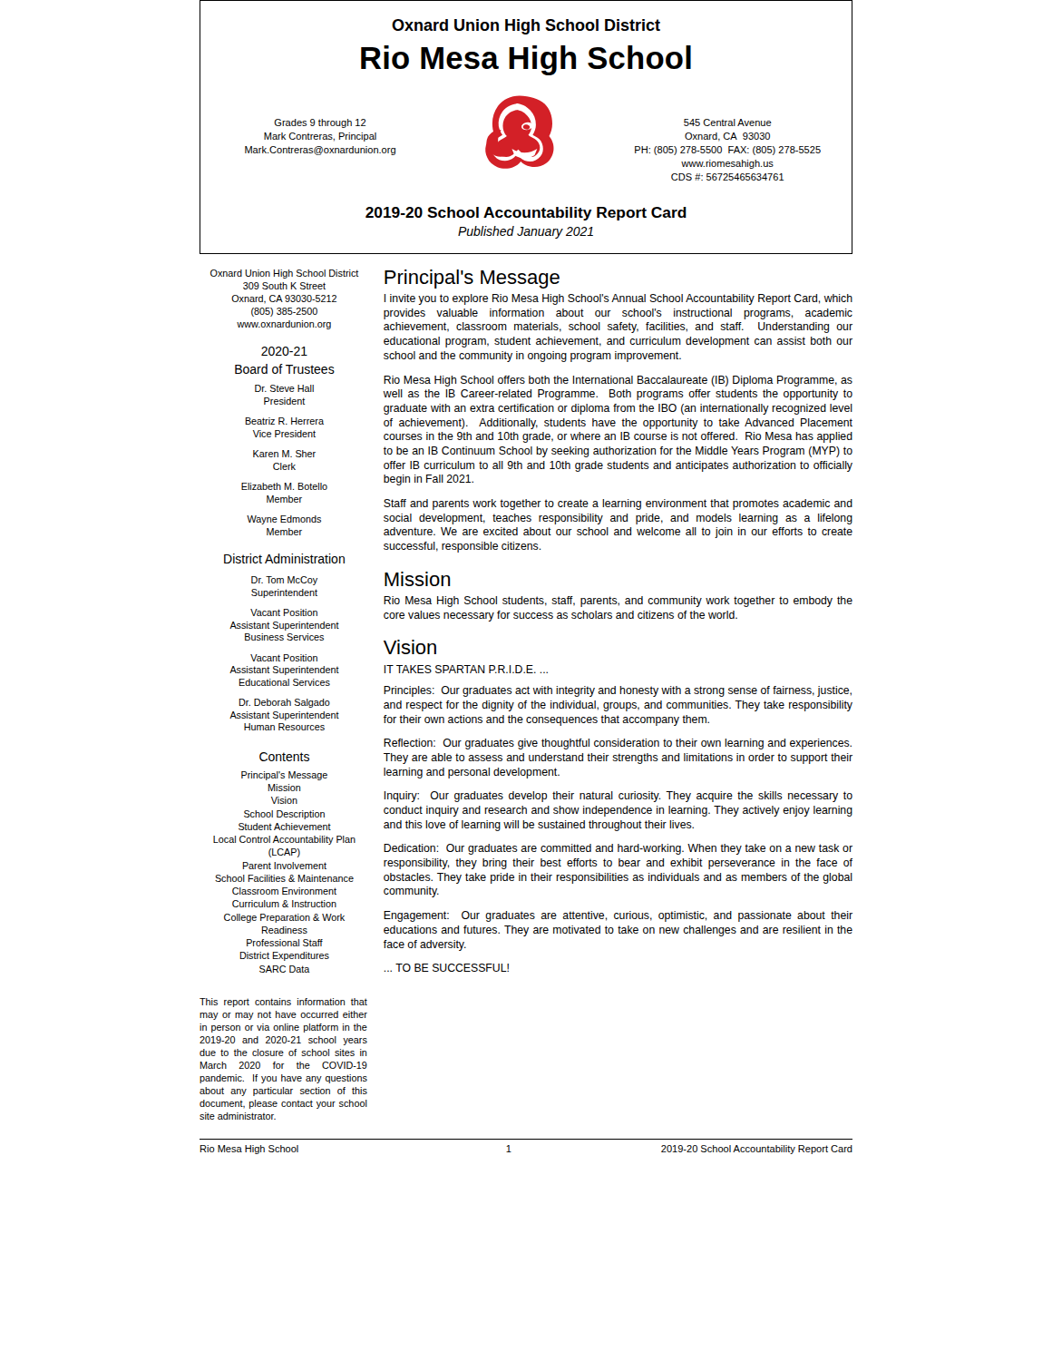Oxnard Union High School District
Rio Mesa High School
Grades 9 through 12
Mark Contreras, Principal
Mark.Contreras@oxnardunion.org
545 Central Avenue
Oxnard, CA 93030
PH: (805) 278-5500 FAX: (805) 278-5525
www.riomesahigh.us
CDS #: 56725465634761
2019-20 School Accountability Report Card
Published January 2021
Oxnard Union High School District
309 South K Street
Oxnard, CA 93030-5212
(805) 385-2500
www.oxnardunion.org
2020-21
Board of Trustees
Dr. Steve Hall President
Beatriz R. Herrera Vice President
Karen M. Sher Clerk
Elizabeth M. Botello Member
Wayne Edmonds Member
District Administration
Dr. Tom McCoy Superintendent
Vacant Position Assistant Superintendent Business Services
Vacant Position Assistant Superintendent Educational Services
Dr. Deborah Salgado Assistant Superintendent Human Resources
Contents
Principal's Message
Mission
Vision
School Description
Student Achievement
Local Control Accountability Plan (LCAP)
Parent Involvement
School Facilities & Maintenance
Classroom Environment
Curriculum & Instruction
College Preparation & Work Readiness
Professional Staff
District Expenditures
SARC Data
This report contains information that may or may not have occurred either in person or via online platform in the 2019-20 and 2020-21 school years due to the closure of school sites in March 2020 for the COVID-19 pandemic. If you have any questions about any particular section of this document, please contact your school site administrator.
Principal's Message
I invite you to explore Rio Mesa High School's Annual School Accountability Report Card, which provides valuable information about our school's instructional programs, academic achievement, classroom materials, school safety, facilities, and staff. Understanding our educational program, student achievement, and curriculum development can assist both our school and the community in ongoing program improvement.
Rio Mesa High School offers both the International Baccalaureate (IB) Diploma Programme, as well as the IB Career-related Programme. Both programs offer students the opportunity to graduate with an extra certification or diploma from the IBO (an internationally recognized level of achievement). Additionally, students have the opportunity to take Advanced Placement courses in the 9th and 10th grade, or where an IB course is not offered. Rio Mesa has applied to be an IB Continuum School by seeking authorization for the Middle Years Program (MYP) to offer IB curriculum to all 9th and 10th grade students and anticipates authorization to officially begin in Fall 2021.
Staff and parents work together to create a learning environment that promotes academic and social development, teaches responsibility and pride, and models learning as a lifelong adventure. We are excited about our school and welcome all to join in our efforts to create successful, responsible citizens.
Mission
Rio Mesa High School students, staff, parents, and community work together to embody the core values necessary for success as scholars and citizens of the world.
Vision
IT TAKES SPARTAN P.R.I.D.E. ...
Principles: Our graduates act with integrity and honesty with a strong sense of fairness, justice, and respect for the dignity of the individual, groups, and communities. They take responsibility for their own actions and the consequences that accompany them.
Reflection: Our graduates give thoughtful consideration to their own learning and experiences. They are able to assess and understand their strengths and limitations in order to support their learning and personal development.
Inquiry: Our graduates develop their natural curiosity. They acquire the skills necessary to conduct inquiry and research and show independence in learning. They actively enjoy learning and this love of learning will be sustained throughout their lives.
Dedication: Our graduates are committed and hard-working. When they take on a new task or responsibility, they bring their best efforts to bear and exhibit perseverance in the face of obstacles. They take pride in their responsibilities as individuals and as members of the global community.
Engagement: Our graduates are attentive, curious, optimistic, and passionate about their educations and futures. They are motivated to take on new challenges and are resilient in the face of adversity.
... TO BE SUCCESSFUL!
Rio Mesa High School
1
2019-20 School Accountability Report Card